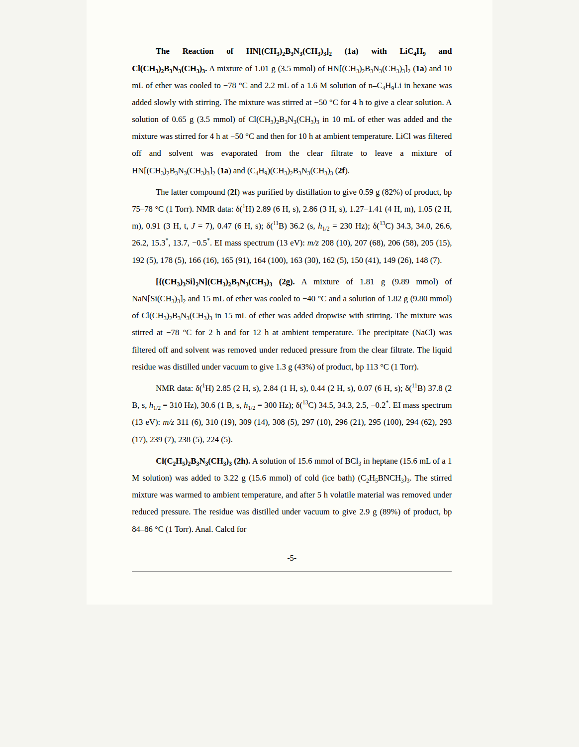The Reaction of HN[(CH3)2B3N3(CH3)3]2 (1a) with LiC4H9 and Cl(CH3)2B3N3(CH3)3. A mixture of 1.01 g (3.5 mmol) of HN[(CH3)2B3N3(CH3)3]2 (1a) and 10 mL of ether was cooled to −78 °C and 2.2 mL of a 1.6 M solution of n–C4H9Li in hexane was added slowly with stirring. The mixture was stirred at −50 °C for 4 h to give a clear solution. A solution of 0.65 g (3.5 mmol) of Cl(CH3)2B3N3(CH3)3 in 10 mL of ether was added and the mixture was stirred for 4 h at −50 °C and then for 10 h at ambient temperature. LiCl was filtered off and solvent was evaporated from the clear filtrate to leave a mixture of HN[(CH3)2B3N3(CH3)3]2 (1a) and (C4H9)(CH3)2B3N3(CH3)3 (2f).
The latter compound (2f) was purified by distillation to give 0.59 g (82%) of product, bp 75–78 °C (1 Torr). NMR data: δ(1H) 2.89 (6 H, s), 2.86 (3 H, s), 1.27–1.41 (4 H, m), 1.05 (2 H, m), 0.91 (3 H, t, J = 7), 0.47 (6 H, s); δ(11B) 36.2 (s, h1/2 = 230 Hz); δ(13C) 34.3, 34.0, 26.6, 26.2, 15.3*, 13.7, −0.5*. EI mass spectrum (13 eV): m/z 208 (10), 207 (68), 206 (58), 205 (15), 192 (5), 178 (5), 166 (16), 165 (91), 164 (100), 163 (30), 162 (5), 150 (41), 149 (26), 148 (7).
[{(CH3)3Si}2N](CH3)2B3N3(CH3)3 (2g). A mixture of 1.81 g (9.89 mmol) of NaN[Si(CH3)3]2 and 15 mL of ether was cooled to −40 °C and a solution of 1.82 g (9.80 mmol) of Cl(CH3)2B3N3(CH3)3 in 15 mL of ether was added dropwise with stirring. The mixture was stirred at −78 °C for 2 h and for 12 h at ambient temperature. The precipitate (NaCl) was filtered off and solvent was removed under reduced pressure from the clear filtrate. The liquid residue was distilled under vacuum to give 1.3 g (43%) of product, bp 113 °C (1 Torr).
NMR data: δ(1H) 2.85 (2 H, s), 2.84 (1 H, s), 0.44 (2 H, s), 0.07 (6 H, s); δ(11B) 37.8 (2 B, s, h1/2 = 310 Hz), 30.6 (1 B, s, h1/2 = 300 Hz); δ(13C) 34.5, 34.3, 2.5, −0.2*. EI mass spectrum (13 eV): m/z 311 (6), 310 (19), 309 (14), 308 (5), 297 (10), 296 (21), 295 (100), 294 (62), 293 (17), 239 (7), 238 (5), 224 (5).
Cl(C2H5)2B3N3(CH3)3 (2h). A solution of 15.6 mmol of BCl3 in heptane (15.6 mL of a 1 M solution) was added to 3.22 g (15.6 mmol) of cold (ice bath) (C2H5BNCH3)3. The stirred mixture was warmed to ambient temperature, and after 5 h volatile material was removed under reduced pressure. The residue was distilled under vacuum to give 2.9 g (89%) of product, bp 84–86 °C (1 Torr). Anal. Calcd for
-5-